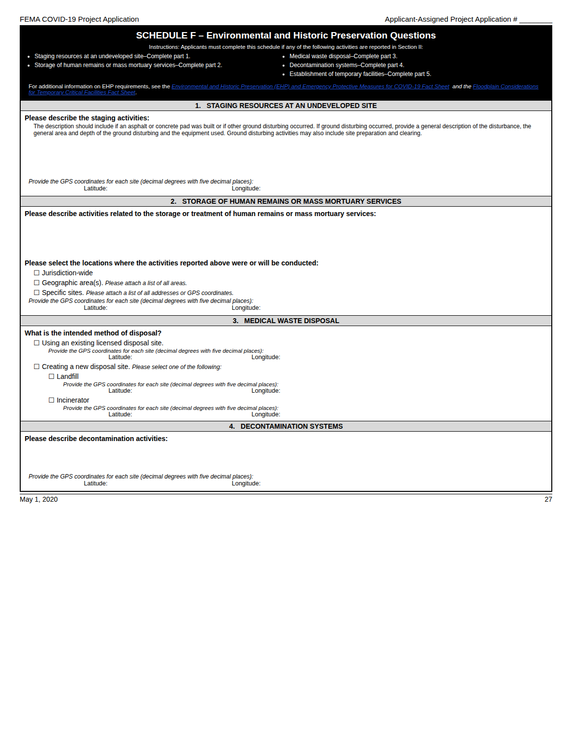FEMA COVID-19 Project Application
Applicant-Assigned Project Application # ________
SCHEDULE F – Environmental and Historic Preservation Questions
Instructions: Applicants must complete this schedule if any of the following activities are reported in Section II:
Staging resources at an undeveloped site–Complete part 1.
Storage of human remains or mass mortuary services–Complete part 2.
Medical waste disposal–Complete part 3.
Decontamination systems–Complete part 4.
Establishment of temporary facilities–Complete part 5.
For additional information on EHP requirements, see the Environmental and Historic Preservation (EHP) and Emergency Protective Measures for COVID-19 Fact Sheet and the Floodplain Considerations for Temporary Critical Facilities Fact Sheet.
1. STAGING RESOURCES AT AN UNDEVELOPED SITE
Please describe the staging activities:
The description should include if an asphalt or concrete pad was built or if other ground disturbing occurred. If ground disturbing occurred, provide a general description of the disturbance, the general area and depth of the ground disturbing and the equipment used. Ground disturbing activities may also include site preparation and clearing.
Provide the GPS coordinates for each site (decimal degrees with five decimal places):
Latitude:
Longitude:
2. STORAGE OF HUMAN REMAINS OR MASS MORTUARY SERVICES
Please describe activities related to the storage or treatment of human remains or mass mortuary services:
Please select the locations where the activities reported above were or will be conducted:
☐ Jurisdiction-wide
☐ Geographic area(s). Please attach a list of all areas.
☐ Specific sites. Please attach a list of all addresses or GPS coordinates.
Provide the GPS coordinates for each site (decimal degrees with five decimal places):
Latitude:
Longitude:
3. MEDICAL WASTE DISPOSAL
What is the intended method of disposal?
☐ Using an existing licensed disposal site.
Provide the GPS coordinates for each site (decimal degrees with five decimal places):
Latitude:
Longitude:
☐ Creating a new disposal site. Please select one of the following:
☐ Landfill
Provide the GPS coordinates for each site (decimal degrees with five decimal places):
Latitude:
Longitude:
☐ Incinerator
Provide the GPS coordinates for each site (decimal degrees with five decimal places):
Latitude:
Longitude:
4. DECONTAMINATION SYSTEMS
Please describe decontamination activities:
Provide the GPS coordinates for each site (decimal degrees with five decimal places):
Latitude:
Longitude:
May 1, 2020
27